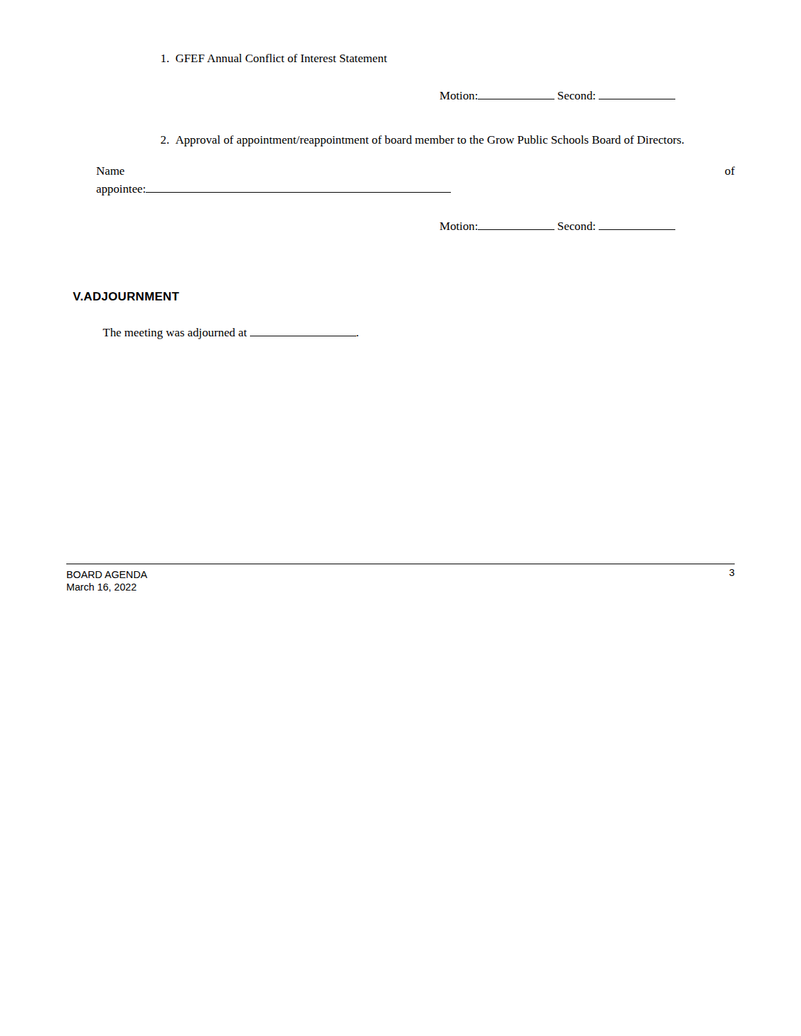GFEF Annual Conflict of Interest Statement
Motion: Second:
Approval of appointment/reappointment of board member to the Grow Public Schools Board of Directors.
Name of
appointee:
Motion: Second:
V. ADJOURNMENT
The meeting was adjourned at .
3
BOARD AGENDA
March 16, 2022